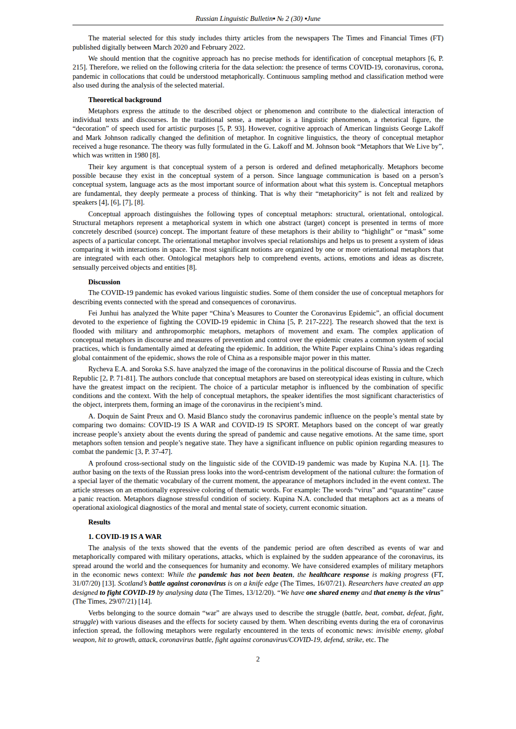Russian Linguistic Bulletin▪ № 2 (30) ▪June
The material selected for this study includes thirty articles from the newspapers The Times and Financial Times (FT) published digitally between March 2020 and February 2022.
We should mention that the cognitive approach has no precise methods for identification of conceptual metaphors [6, P. 215]. Therefore, we relied on the following criteria for the data selection: the presence of terms COVID-19, coronavirus, corona, pandemic in collocations that could be understood metaphorically. Continuous sampling method and classification method were also used during the analysis of the selected material.
Theoretical background
Metaphors express the attitude to the described object or phenomenon and contribute to the dialectical interaction of individual texts and discourses. In the traditional sense, a metaphor is a linguistic phenomenon, a rhetorical figure, the “decoration” of speech used for artistic purposes [5, P. 93]. However, cognitive approach of American linguists George Lakoff and Mark Johnson radically changed the definition of metaphor. In cognitive linguistics, the theory of conceptual metaphor received a huge resonance. The theory was fully formulated in the G. Lakoff and M. Johnson book “Metaphors that We Live by”, which was written in 1980 [8].
Their key argument is that conceptual system of a person is ordered and defined metaphorically. Metaphors become possible because they exist in the conceptual system of a person. Since language communication is based on a person’s conceptual system, language acts as the most important source of information about what this system is. Conceptual metaphors are fundamental, they deeply permeate a process of thinking. That is why their “metaphoricity” is not felt and realized by speakers [4], [6], [7], [8].
Conceptual approach distinguishes the following types of conceptual metaphors: structural, orientational, ontological. Structural metaphors represent a metaphorical system in which one abstract (target) concept is presented in terms of more concretely described (source) concept. The important feature of these metaphors is their ability to “highlight” or “mask” some aspects of a particular concept. The orientational metaphor involves special relationships and helps us to present a system of ideas comparing it with interactions in space. The most significant notions are organized by one or more orientational metaphors that are integrated with each other. Ontological metaphors help to comprehend events, actions, emotions and ideas as discrete, sensually perceived objects and entities [8].
Discussion
The COVID-19 pandemic has evoked various linguistic studies. Some of them consider the use of conceptual metaphors for describing events connected with the spread and consequences of coronavirus.
Fei Junhui has analyzed the White paper “China’s Measures to Counter the Coronavirus Epidemic”, an official document devoted to the experience of fighting the COVID-19 epidemic in China [5, P. 217-222]. The research showed that the text is flooded with military and anthropomorphic metaphors, metaphors of movement and exam. The complex application of conceptual metaphors in discourse and measures of prevention and control over the epidemic creates a common system of social practices, which is fundamentally aimed at defeating the epidemic. In addition, the White Paper explains China’s ideas regarding global containment of the epidemic, shows the role of China as a responsible major power in this matter.
Rycheva E.A. and Soroka S.S. have analyzed the image of the coronavirus in the political discourse of Russia and the Czech Republic [2, P. 71-81]. The authors conclude that conceptual metaphors are based on stereotypical ideas existing in culture, which have the greatest impact on the recipient. The choice of a particular metaphor is influenced by the combination of specific conditions and the context. With the help of conceptual metaphors, the speaker identifies the most significant characteristics of the object, interprets them, forming an image of the coronavirus in the recipient’s mind.
A. Doquin de Saint Preux and O. Masid Blanco study the coronavirus pandemic influence on the people’s mental state by comparing two domains: COVID-19 IS A WAR and COVID-19 IS SPORT. Metaphors based on the concept of war greatly increase people’s anxiety about the events during the spread of pandemic and cause negative emotions. At the same time, sport metaphors soften tension and people’s negative state. They have a significant influence on public opinion regarding measures to combat the pandemic [3, P. 37-47].
A profound cross-sectional study on the linguistic side of the COVID-19 pandemic was made by Kupina N.A. [1]. The author basing on the texts of the Russian press looks into the word-centrism development of the national culture: the formation of a special layer of the thematic vocabulary of the current moment, the appearance of metaphors included in the event context. The article stresses on an emotionally expressive coloring of thematic words. For example: The words “virus” and “quarantine” cause a panic reaction. Metaphors diagnose stressful condition of society. Kupina N.A. concluded that metaphors act as a means of operational axiological diagnostics of the moral and mental state of society, current economic situation.
Results
1. COVID-19 IS A WAR
The analysis of the texts showed that the events of the pandemic period are often described as events of war and metaphorically compared with military operations, attacks, which is explained by the sudden appearance of the coronavirus, its spread around the world and the consequences for humanity and economy. We have considered examples of military metaphors in the economic news context: While the pandemic has not been beaten, the healthcare response is making progress (FT, 31/07/20) [13]. Scotland’s battle against coronavirus is on a knife edge (The Times, 16/07/21). Researchers have created an app designed to fight COVID-19 by analysing data (The Times, 13/12/20). “We have one shared enemy and that enemy is the virus” (The Times, 29/07/21) [14].
Verbs belonging to the source domain “war” are always used to describe the struggle (battle, beat, combat, defeat, fight, struggle) with various diseases and the effects for society caused by them. When describing events during the era of coronavirus infection spread, the following metaphors were regularly encountered in the texts of economic news: invisible enemy, global weapon, hit to growth, attack, coronavirus battle, fight against coronavirus/COVID-19, defend, strike, etc. The
2